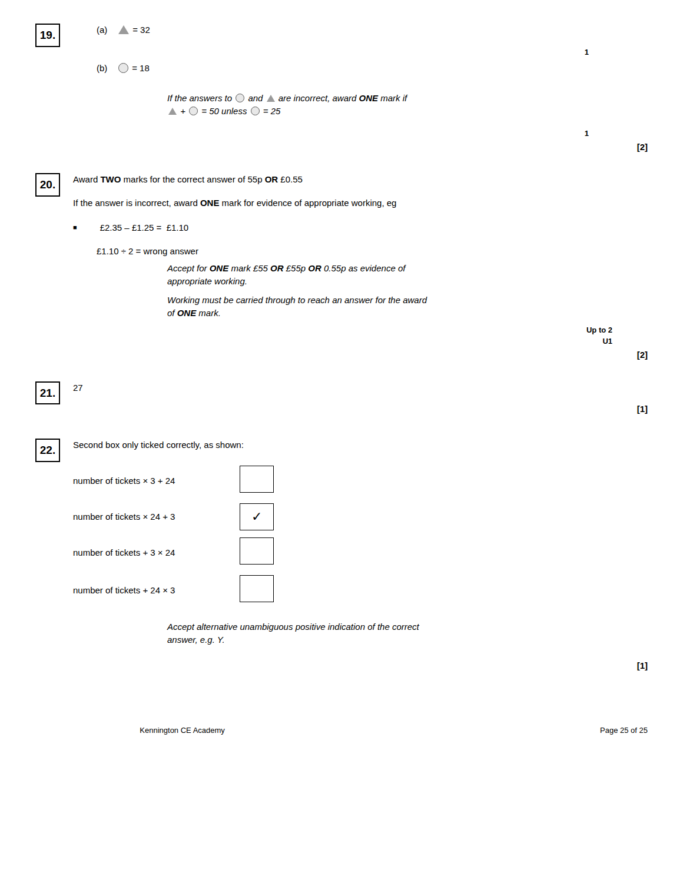19.
(a) = 32
1
(b) = 18
If the answers to and are incorrect, award ONE mark if
+ = 50 unless = 25
1
[2]
20.
Award TWO marks for the correct answer of 55p OR £0.55
If the answer is incorrect, award ONE mark for evidence of appropriate working, eg
■ £2.35 – £1.25 = £1.10
£1.10 ÷ 2 = wrong answer
Accept for ONE mark £55 OR £55p OR 0.55p as evidence of
appropriate working.
Working must be carried through to reach an answer for the award
of ONE mark.
Up to 2
U1
[2]
21.
27
[1]
22.
Second box only ticked correctly, as shown:
| number of tickets × 3 + 24 | |
| number of tickets × 24 + 3 | ✓ |
| number of tickets + 3 × 24 | |
| number of tickets + 24 × 3 | |
Accept alternative unambiguous positive indication of the correct
answer, e.g. Y.
[1]
Kennington CE Academy Page 25 of 25